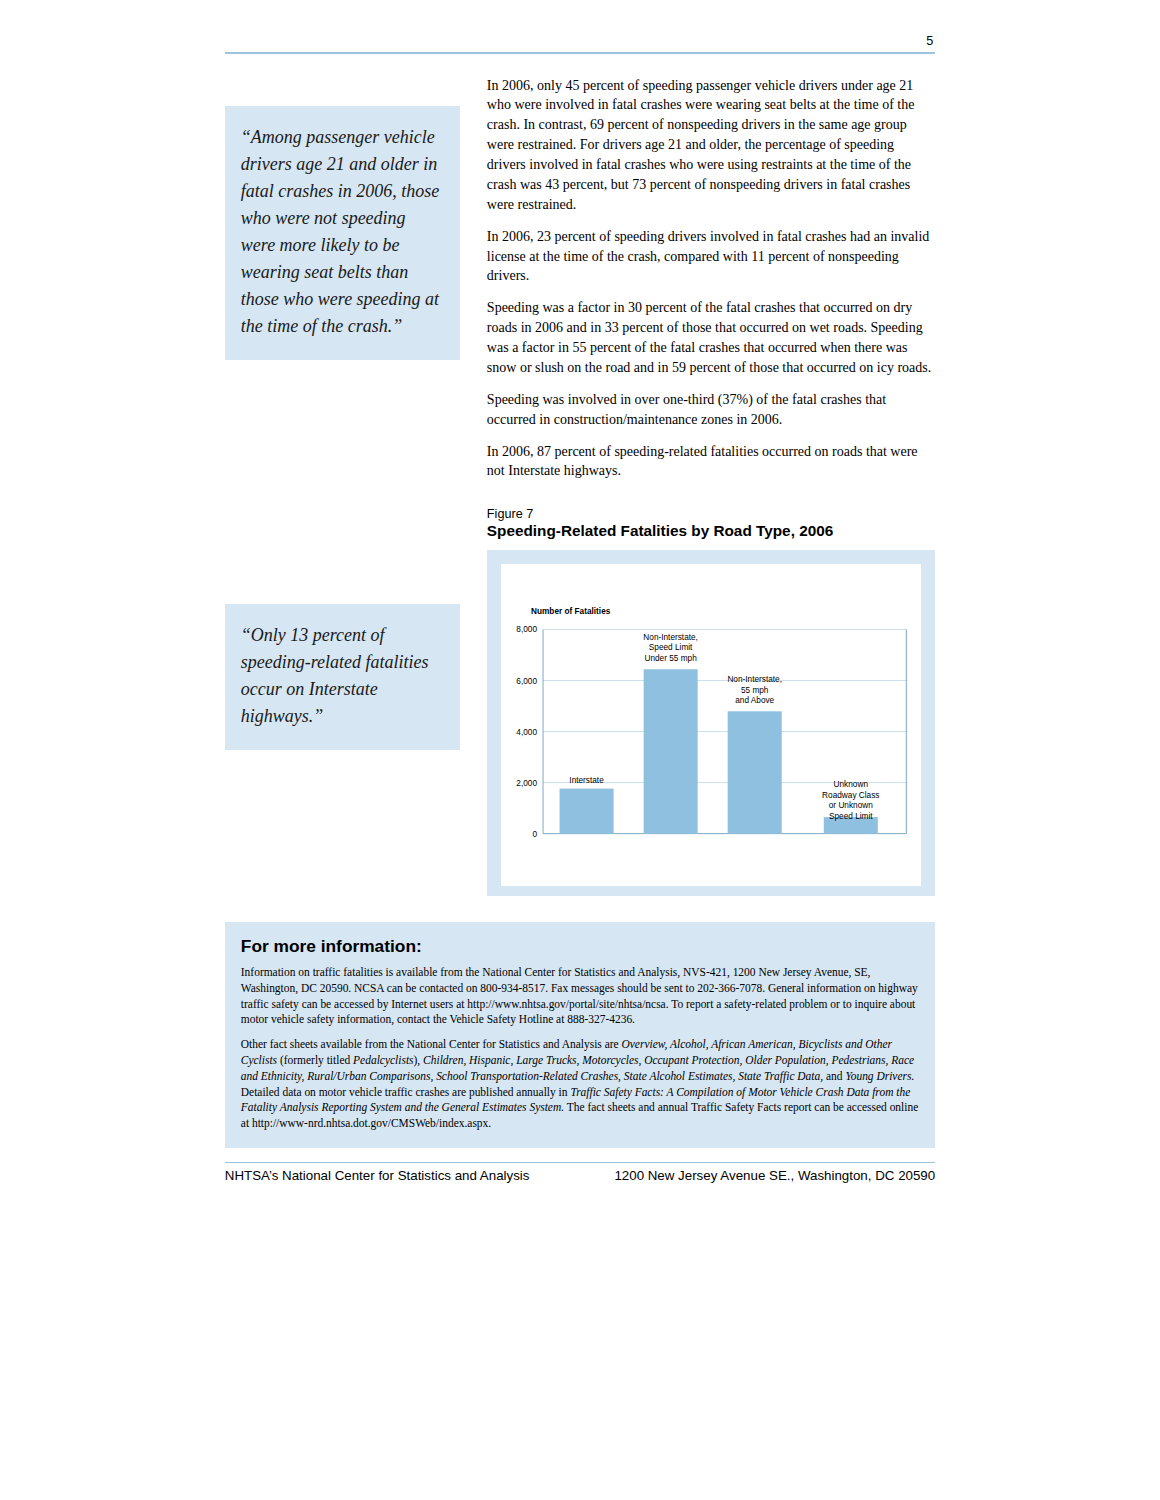5
“Among passenger vehicle drivers age 21 and older in fatal crashes in 2006, those who were not speeding were more likely to be wearing seat belts than those who were speeding at the time of the crash.”
“Only 13 percent of speeding-related fatalities occur on Interstate highways.”
In 2006, only 45 percent of speeding passenger vehicle drivers under age 21 who were involved in fatal crashes were wearing seat belts at the time of the crash. In contrast, 69 percent of nonspeeding drivers in the same age group were restrained. For drivers age 21 and older, the percentage of speeding drivers involved in fatal crashes who were using restraints at the time of the crash was 43 percent, but 73 percent of nonspeeding drivers in fatal crashes were restrained.
In 2006, 23 percent of speeding drivers involved in fatal crashes had an invalid license at the time of the crash, compared with 11 percent of nonspeeding drivers.
Speeding was a factor in 30 percent of the fatal crashes that occurred on dry roads in 2006 and in 33 percent of those that occurred on wet roads. Speeding was a factor in 55 percent of the fatal crashes that occurred when there was snow or slush on the road and in 59 percent of those that occurred on icy roads.
Speeding was involved in over one-third (37%) of the fatal crashes that occurred in construction/maintenance zones in 2006.
In 2006, 87 percent of speeding-related fatalities occurred on roads that were not Interstate highways.
Figure 7
Speeding-Related Fatalities by Road Type, 2006
Number of Fatalities 8,000 6,000 4,000 2,000 0 Interstate Non-Interstate, Speed Limit Under 55 mph Non-Interstate, 55 mph and Above Unknown Roadway Class or Unknown Speed Limit
For more information:
Information on traffic fatalities is available from the National Center for Statistics and Analysis, NVS-421, 1200 New Jersey Avenue, SE, Washington, DC 20590. NCSA can be contacted on 800-934-8517. Fax messages should be sent to 202-366-7078. General information on highway traffic safety can be accessed by Internet users at http://www.nhtsa.gov/portal/site/nhtsa/ncsa. To report a safety-related problem or to inquire about motor vehicle safety information, contact the Vehicle Safety Hotline at 888-327-4236.
Other fact sheets available from the National Center for Statistics and Analysis are Overview, Alcohol, African American, Bicyclists and Other Cyclists (formerly titled Pedalcyclists), Children, Hispanic, Large Trucks, Motorcycles, Occupant Protection, Older Population, Pedestrians, Race and Ethnicity, Rural/Urban Comparisons, School Transportation-Related Crashes, State Alcohol Estimates, State Traffic Data, and Young Drivers. Detailed data on motor vehicle traffic crashes are published annually in Traffic Safety Facts: A Compilation of Motor Vehicle Crash Data from the Fatality Analysis Reporting System and the General Estimates System. The fact sheets and annual Traffic Safety Facts report can be accessed online at http://www-nrd.nhtsa.dot.gov/CMSWeb/index.aspx.
NHTSA’s National Center for Statistics and Analysis
1200 New Jersey Avenue SE., Washington, DC 20590